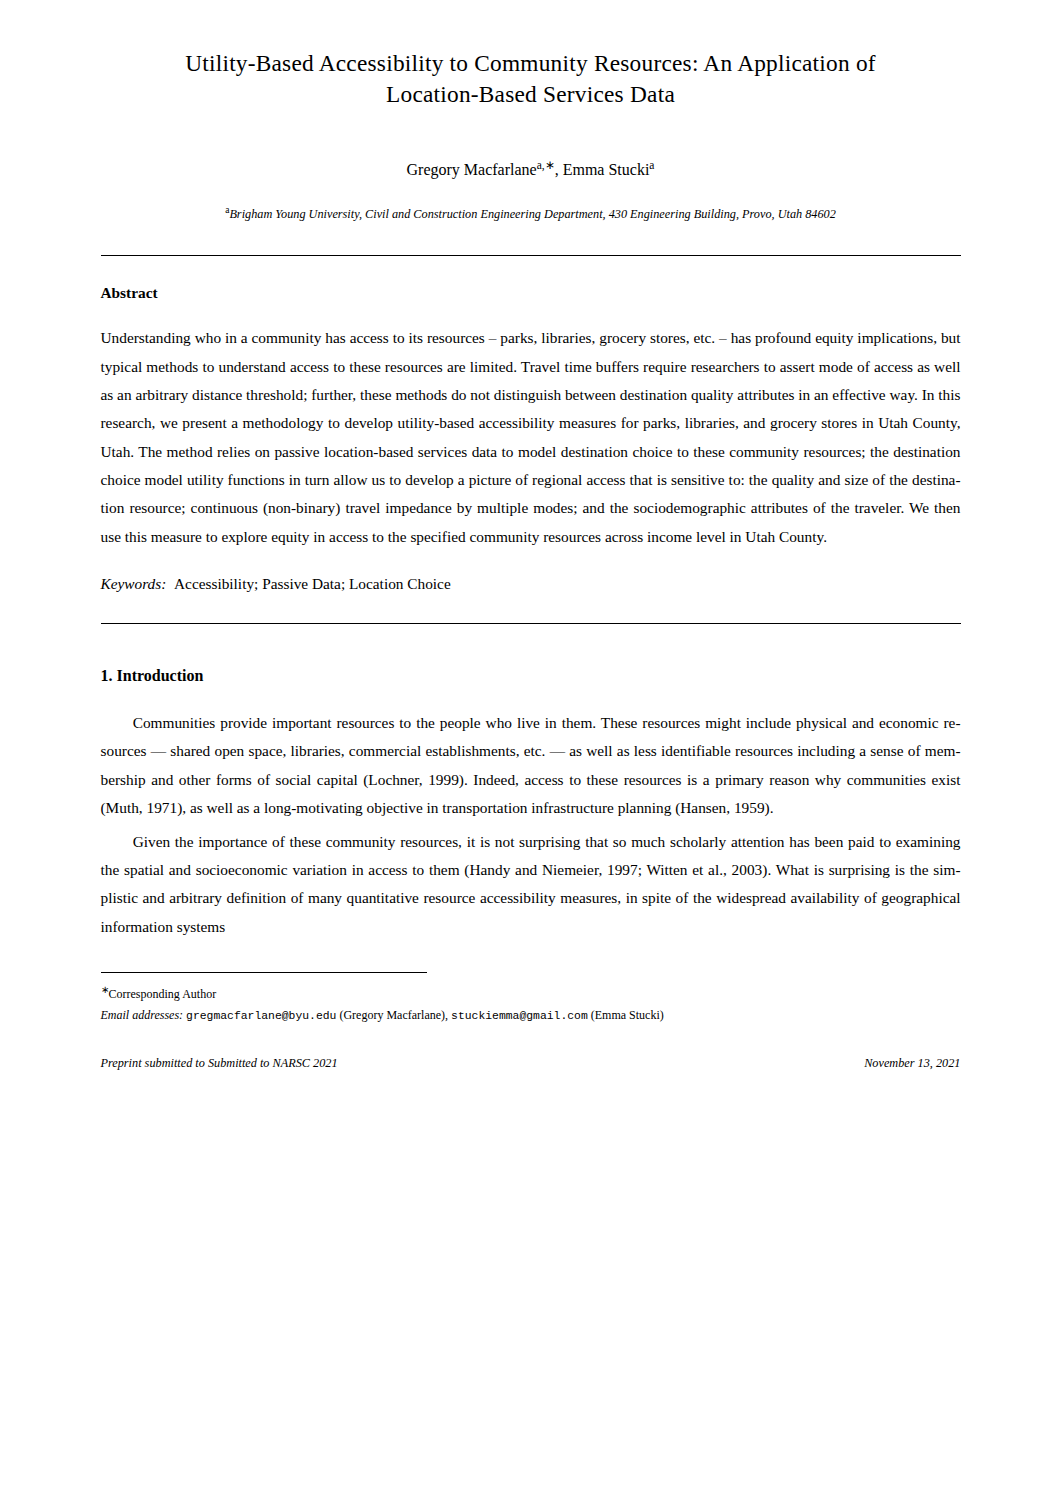Utility-Based Accessibility to Community Resources: An Application of
Location-Based Services Data
Gregory Macfarlanea,∗, Emma Stuckia
aBrigham Young University, Civil and Construction Engineering Department, 430 Engineering Building, Provo, Utah 84602
Abstract
Understanding who in a community has access to its resources – parks, libraries, grocery stores, etc. – has profound equity implications, but typical methods to understand access to these resources are limited. Travel time buffers require researchers to assert mode of access as well as an arbitrary distance threshold; further, these methods do not distinguish between destination quality attributes in an effective way. In this research, we present a methodology to develop utility-based accessibility measures for parks, libraries, and grocery stores in Utah County, Utah. The method relies on passive location-based services data to model destination choice to these community resources; the destination choice model utility functions in turn allow us to develop a picture of regional access that is sensitive to: the quality and size of the destination resource; continuous (non-binary) travel impedance by multiple modes; and the sociodemographic attributes of the traveler. We then use this measure to explore equity in access to the specified community resources across income level in Utah County.
Keywords: Accessibility; Passive Data; Location Choice
1. Introduction
Communities provide important resources to the people who live in them. These resources might include physical and economic resources — shared open space, libraries, commercial establishments, etc. — as well as less identifiable resources including a sense of membership and other forms of social capital (Lochner, 1999). Indeed, access to these resources is a primary reason why communities exist (Muth, 1971), as well as a long-motivating objective in transportation infrastructure planning (Hansen, 1959).
Given the importance of these community resources, it is not surprising that so much scholarly attention has been paid to examining the spatial and socioeconomic variation in access to them (Handy and Niemeier, 1997; Witten et al., 2003). What is surprising is the simplistic and arbitrary definition of many quantitative resource accessibility measures, in spite of the widespread availability of geographical information systems
∗Corresponding Author
Email addresses: gregmacfarlane@byu.edu (Gregory Macfarlane), stuckiemma@gmail.com (Emma Stucki)
Preprint submitted to Submitted to NARSC 2021 November 13, 2021